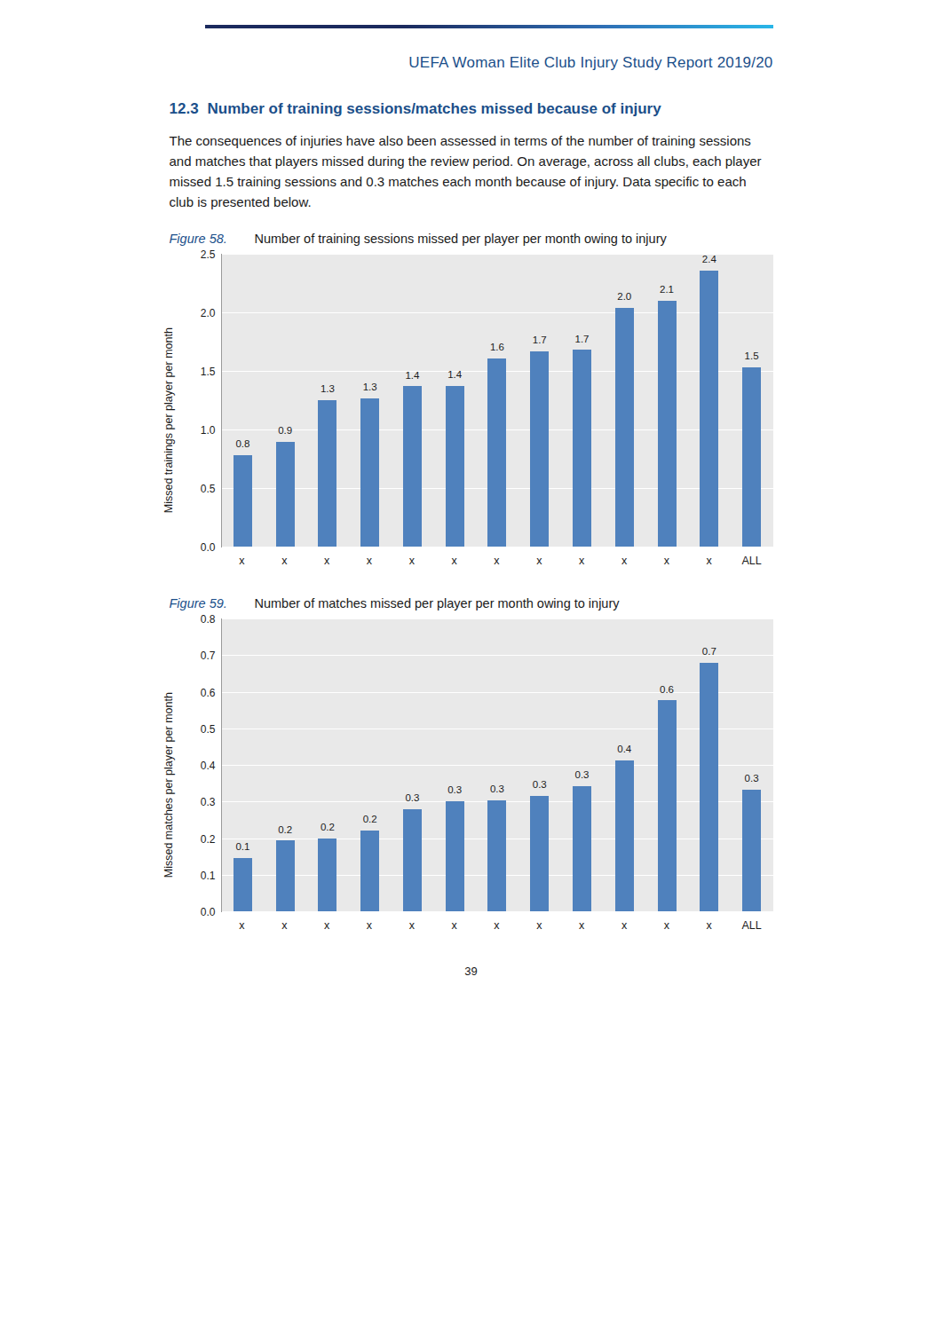UEFA Woman Elite Club Injury Study Report 2019/20
12.3 Number of training sessions/matches missed because of injury
The consequences of injuries have also been assessed in terms of the number of training sessions and matches that players missed during the review period. On average, across all clubs, each player missed 1.5 training sessions and 0.3 matches each month because of injury. Data specific to each club is presented below.
Figure 58. Number of training sessions missed per player per month owing to injury
Missed trainings per player per month
2.5
2.0
1.5
1.0
0.5
0.0
0.8
0.9
1.3
1.3
1.4
1.4
1.6
1.7
1.7
2.0
2.1
2.4
1.5
xxxxxx xxxxxxALL
Figure 59. Number of matches missed per player per month owing to injury
Missed matches per player per month
0.8
0.7
0.6
0.5
0.4
0.3
0.2
0.1
0.0
0.1
0.2
0.2
0.2
0.3
0.3
0.3
0.3
0.3
0.4
0.6
0.7
0.3
xxxxxx xxxxxxALL
39